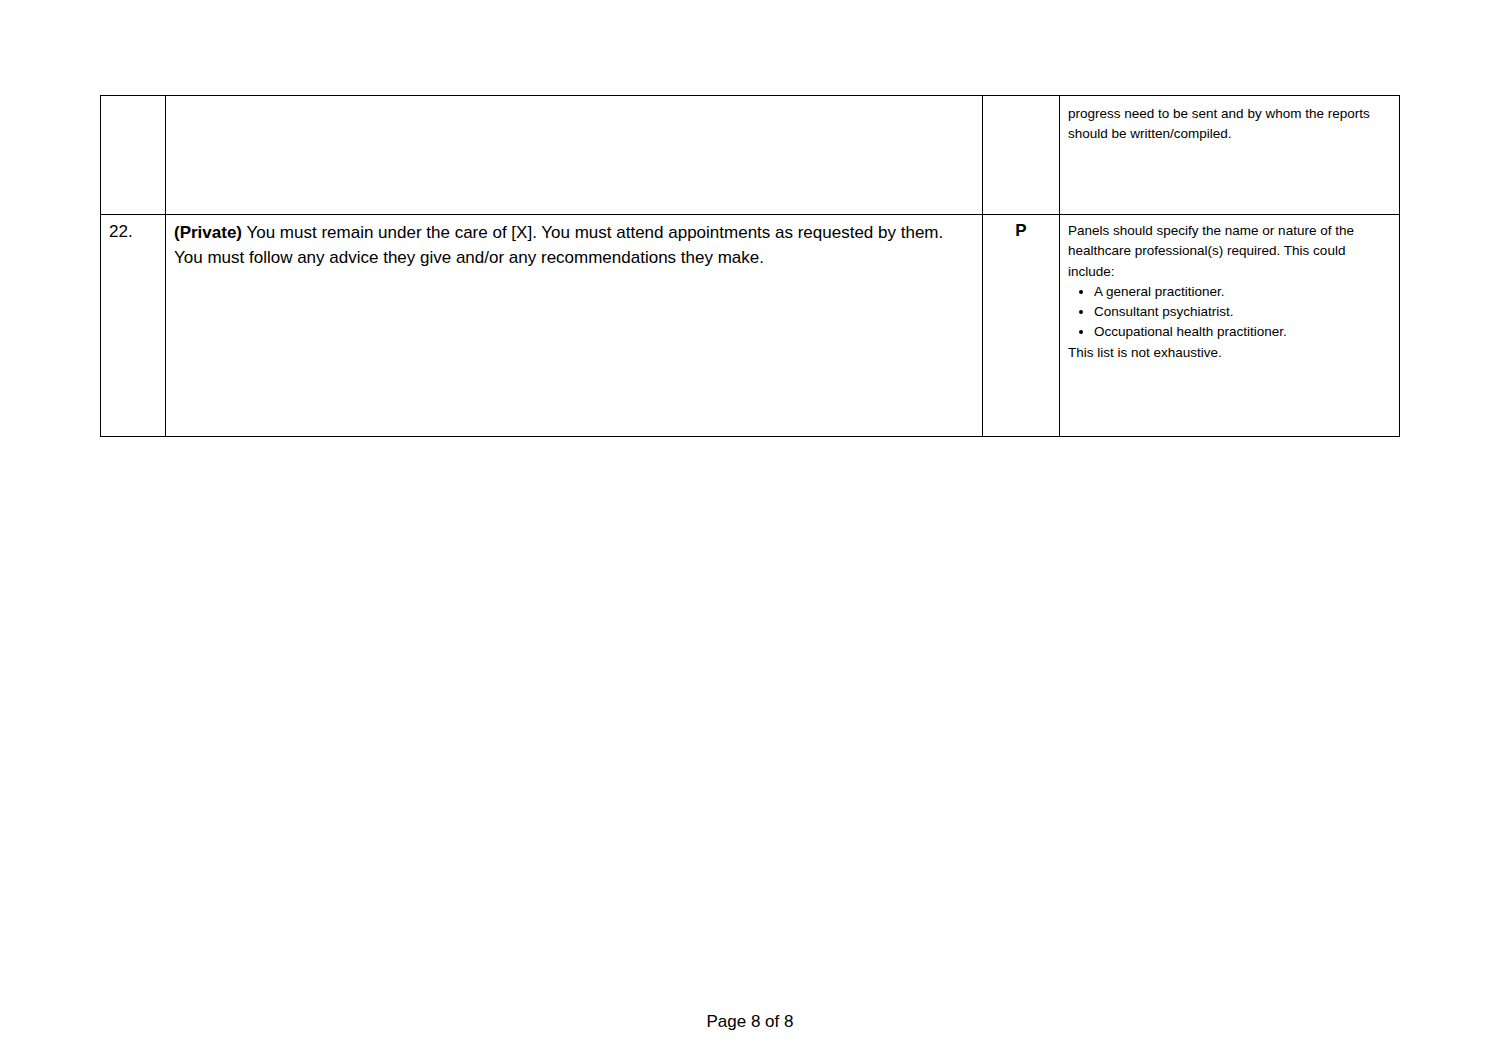| | | | progress need to be sent and by whom the reports should be written/compiled. |
| 22. | (Private) You must remain under the care of [X]. You must attend appointments as requested by them. You must follow any advice they give and/or any recommendations they make. | P | Panels should specify the name or nature of the healthcare professional(s) required. This could include: A general practitioner. Consultant psychiatrist. Occupational health practitioner. This list is not exhaustive. |
Page 8 of 8